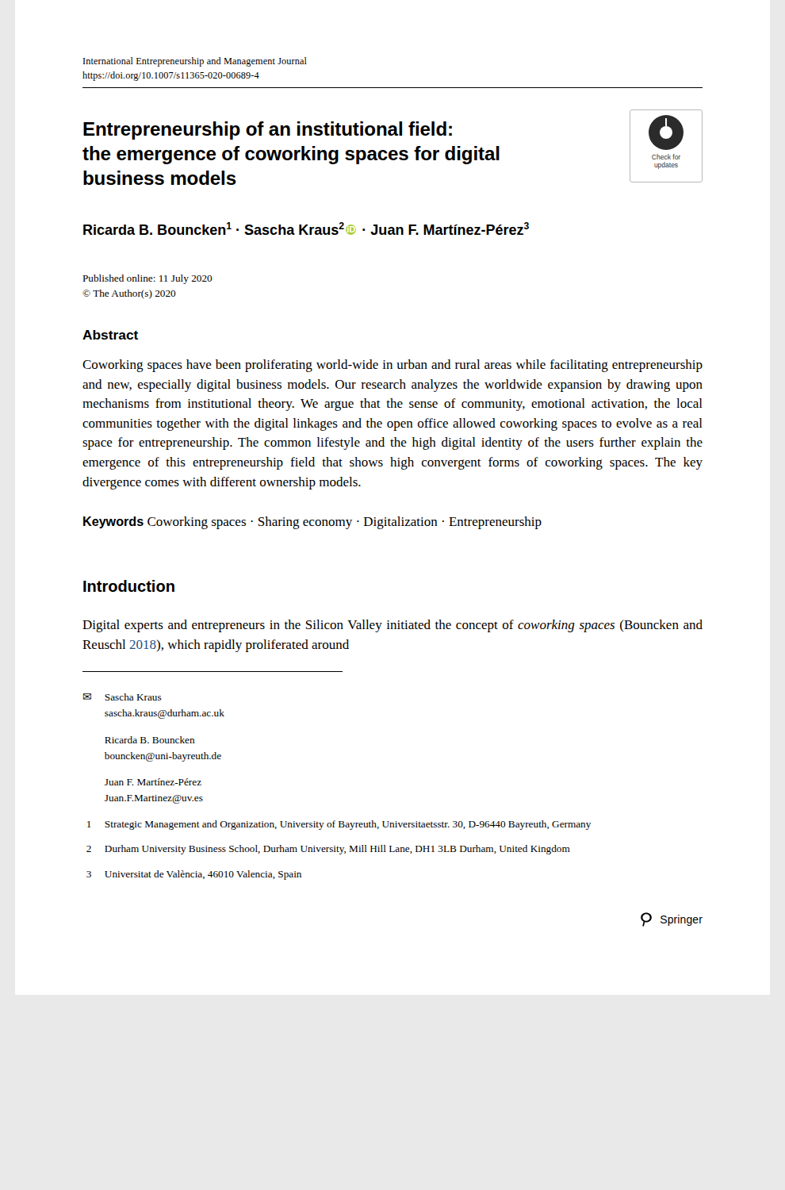International Entrepreneurship and Management Journal
https://doi.org/10.1007/s11365-020-00689-4
Check for updates
Entrepreneurship of an institutional field:
the emergence of coworking spaces for digital
business models
Ricarda B. Bouncken1 · Sascha Kraus2 · Juan F. Martínez-Pérez3
Published online: 11 July 2020
© The Author(s) 2020
Abstract
Coworking spaces have been proliferating world-wide in urban and rural areas while facilitating entrepreneurship and new, especially digital business models. Our research analyzes the worldwide expansion by drawing upon mechanisms from institutional theory. We argue that the sense of community, emotional activation, the local communities together with the digital linkages and the open office allowed coworking spaces to evolve as a real space for entrepreneurship. The common lifestyle and the high digital identity of the users further explain the emergence of this entrepreneurship field that shows high convergent forms of coworking spaces. The key divergence comes with different ownership models.
Keywords Coworking spaces · Sharing economy · Digitalization · Entrepreneurship
Introduction
Digital experts and entrepreneurs in the Silicon Valley initiated the concept of coworking spaces (Bouncken and Reuschl 2018), which rapidly proliferated around
✉ Sascha Kraus sascha.kraus@durham.ac.uk
Ricarda B. Bouncken bouncken@uni-bayreuth.de
Juan F. Martínez-Pérez Juan.F.Martinez@uv.es
1 Strategic Management and Organization, University of Bayreuth, Universitaetsstr. 30, D-96440 Bayreuth, Germany
2 Durham University Business School, Durham University, Mill Hill Lane, DH1 3LB Durham, United Kingdom
3 Universitat de València, 46010 Valencia, Spain
Springer